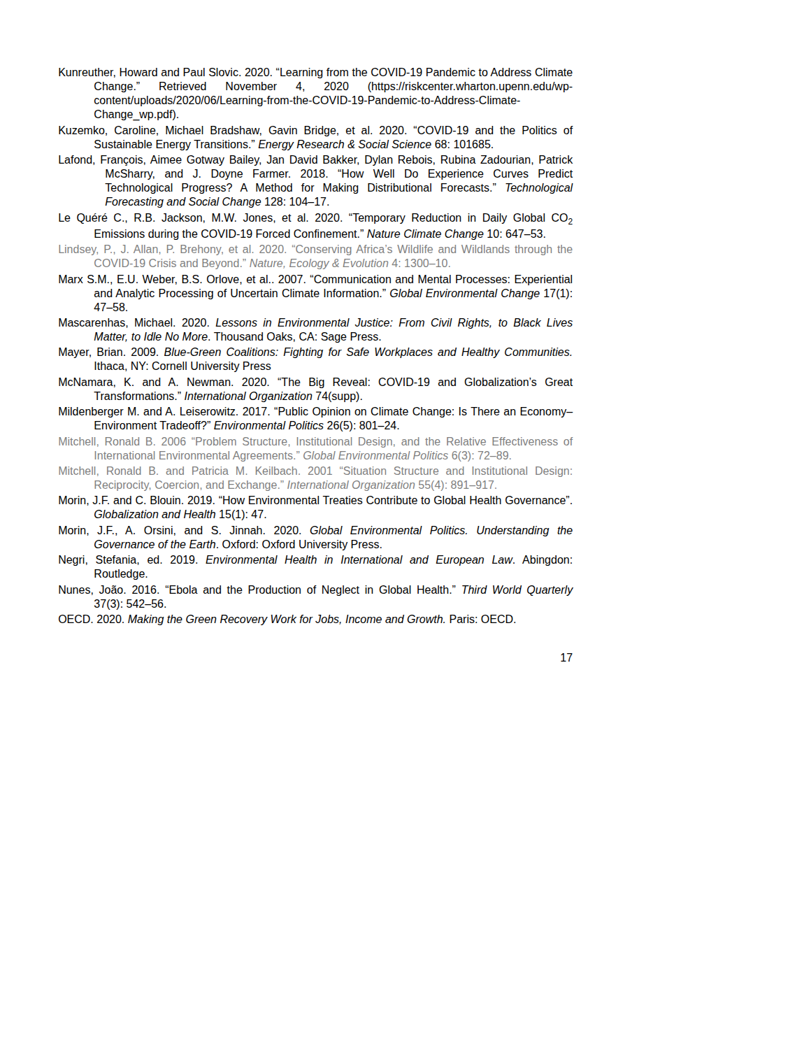Kunreuther, Howard and Paul Slovic. 2020. “Learning from the COVID-19 Pandemic to Address Climate Change.” Retrieved November 4, 2020 (https://riskcenter.wharton.upenn.edu/wp-content/uploads/2020/06/Learning-from-the-COVID-19-Pandemic-to-Address-Climate-Change_wp.pdf).
Kuzemko, Caroline, Michael Bradshaw, Gavin Bridge, et al. 2020. “COVID-19 and the Politics of Sustainable Energy Transitions.” Energy Research & Social Science 68: 101685.
Lafond, François, Aimee Gotway Bailey, Jan David Bakker, Dylan Rebois, Rubina Zadourian, Patrick McSharry, and J. Doyne Farmer. 2018. “How Well Do Experience Curves Predict Technological Progress? A Method for Making Distributional Forecasts.” Technological Forecasting and Social Change 128: 104–17.
Le Quéré C., R.B. Jackson, M.W. Jones, et al. 2020. “Temporary Reduction in Daily Global CO2 Emissions during the COVID-19 Forced Confinement.” Nature Climate Change 10: 647–53.
Lindsey, P., J. Allan, P. Brehony, et al. 2020. “Conserving Africa’s Wildlife and Wildlands through the COVID-19 Crisis and Beyond.” Nature, Ecology & Evolution 4: 1300–10.
Marx S.M., E.U. Weber, B.S. Orlove, et al.. 2007. “Communication and Mental Processes: Experiential and Analytic Processing of Uncertain Climate Information.” Global Environmental Change 17(1): 47–58.
Mascarenhas, Michael. 2020. Lessons in Environmental Justice: From Civil Rights, to Black Lives Matter, to Idle No More. Thousand Oaks, CA: Sage Press.
Mayer, Brian. 2009. Blue-Green Coalitions: Fighting for Safe Workplaces and Healthy Communities. Ithaca, NY: Cornell University Press
McNamara, K. and A. Newman. 2020. “The Big Reveal: COVID-19 and Globalization’s Great Transformations.” International Organization 74(supp).
Mildenberger M. and A. Leiserowitz. 2017. “Public Opinion on Climate Change: Is There an Economy–Environment Tradeoff?” Environmental Politics 26(5): 801–24.
Mitchell, Ronald B. 2006 “Problem Structure, Institutional Design, and the Relative Effectiveness of International Environmental Agreements.” Global Environmental Politics 6(3): 72–89.
Mitchell, Ronald B. and Patricia M. Keilbach. 2001 “Situation Structure and Institutional Design: Reciprocity, Coercion, and Exchange.” International Organization 55(4): 891–917.
Morin, J.F. and C. Blouin. 2019. “How Environmental Treaties Contribute to Global Health Governance”. Globalization and Health 15(1): 47.
Morin, J.F., A. Orsini, and S. Jinnah. 2020. Global Environmental Politics. Understanding the Governance of the Earth. Oxford: Oxford University Press.
Negri, Stefania, ed. 2019. Environmental Health in International and European Law. Abingdon: Routledge.
Nunes, João. 2016. “Ebola and the Production of Neglect in Global Health.” Third World Quarterly 37(3): 542–56.
OECD. 2020. Making the Green Recovery Work for Jobs, Income and Growth. Paris: OECD.
17